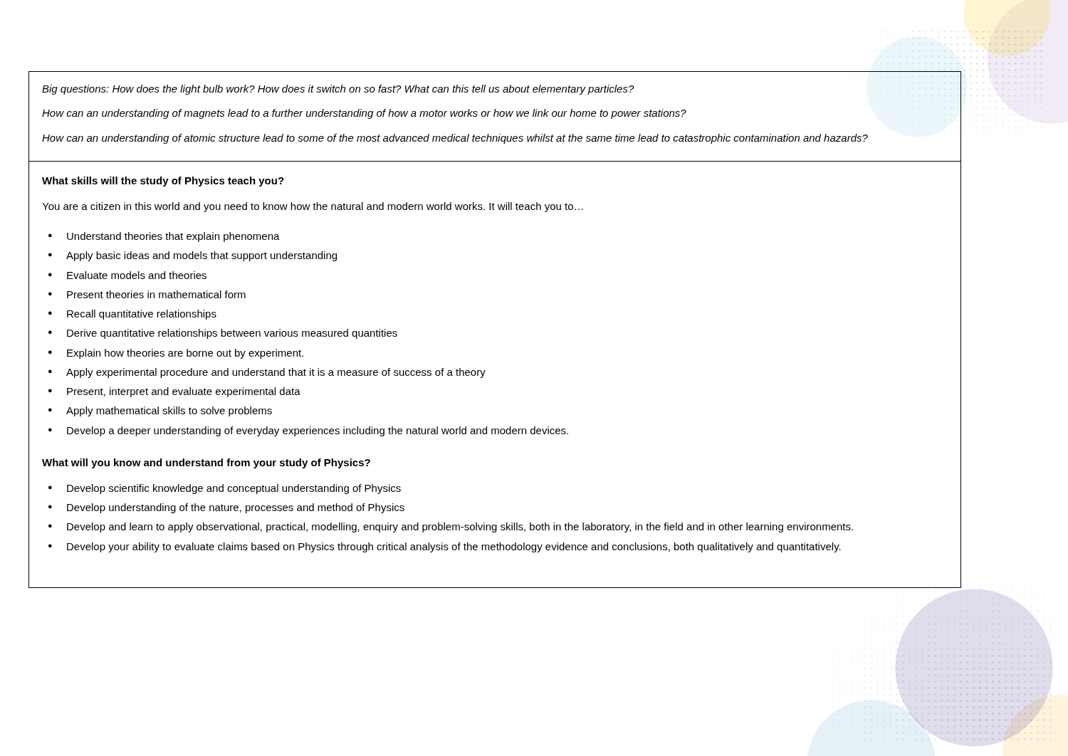Big questions: How does the light bulb work? How does it switch on so fast? What can this tell us about elementary particles?
How can an understanding of magnets lead to a further understanding of how a motor works or how we link our home to power stations?
How can an understanding of atomic structure lead to some of the most advanced medical techniques whilst at the same time lead to catastrophic contamination and hazards?
What skills will the study of Physics teach you?
You are a citizen in this world and you need to know how the natural and modern world works. It will teach you to…
Understand theories that explain phenomena
Apply basic ideas and models that support understanding
Evaluate models and theories
Present theories in mathematical form
Recall quantitative relationships
Derive quantitative relationships between various measured quantities
Explain how theories are borne out by experiment.
Apply experimental procedure and understand that it is a measure of success of a theory
Present, interpret and evaluate experimental data
Apply mathematical skills to solve problems
Develop a deeper understanding of everyday experiences including the natural world and modern devices.
What will you know and understand from your study of Physics?
Develop scientific knowledge and conceptual understanding of Physics
Develop understanding of the nature, processes and method of Physics
Develop and learn to apply observational, practical, modelling, enquiry and problem-solving skills, both in the laboratory, in the field and in other learning environments.
Develop your ability to evaluate claims based on Physics through critical analysis of the methodology evidence and conclusions, both qualitatively and quantitatively.